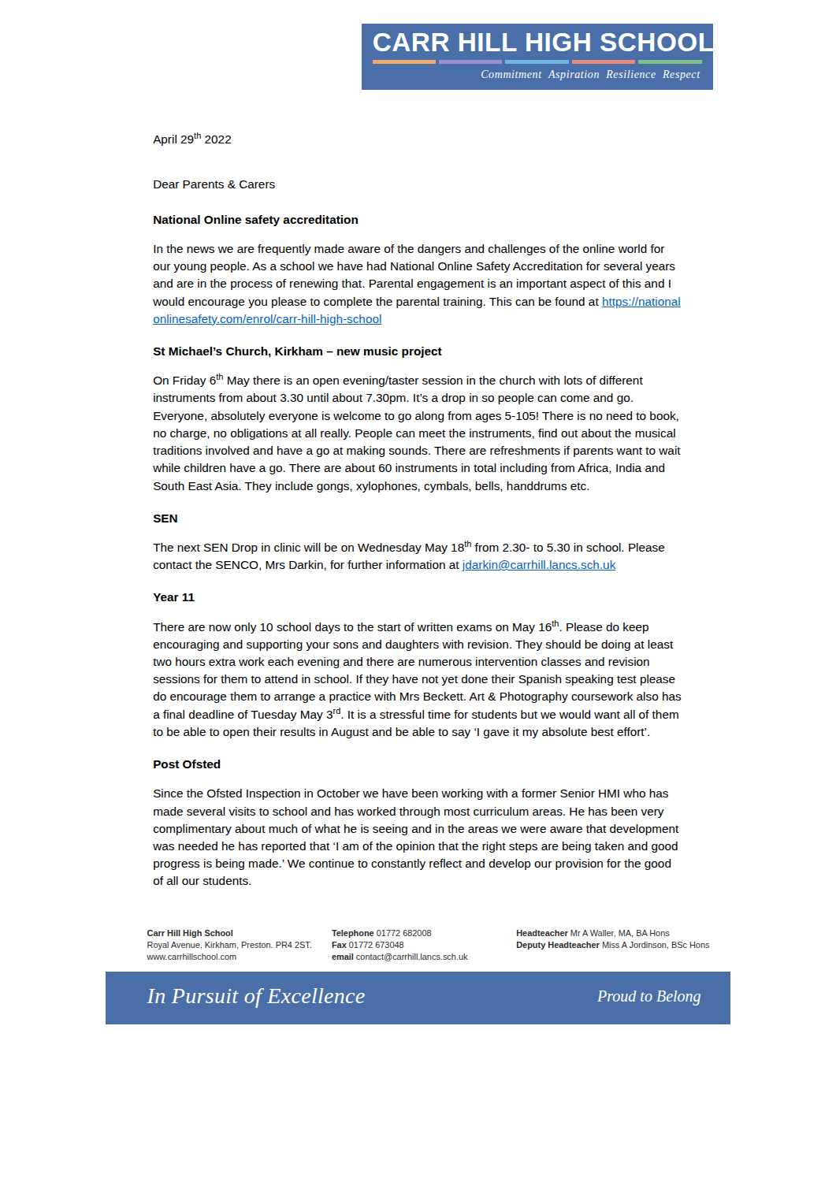CARR HILL HIGH SCHOOL
Commitment Aspiration Resilience Respect
April 29th 2022
Dear Parents & Carers
National Online safety accreditation
In the news we are frequently made aware of the dangers and challenges of the online world for our young people. As a school we have had National Online Safety Accreditation for several years and are in the process of renewing that. Parental engagement is an important aspect of this and I would encourage you please to complete the parental training. This can be found at https://nationalonlinesafety.com/enrol/carr-hill-high-school
St Michael’s Church, Kirkham – new music project
On Friday 6th May there is an open evening/taster session in the church with lots of different instruments from about 3.30 until about 7.30pm. It’s a drop in so people can come and go. Everyone, absolutely everyone is welcome to go along from ages 5-105! There is no need to book, no charge, no obligations at all really. People can meet the instruments, find out about the musical traditions involved and have a go at making sounds. There are refreshments if parents want to wait while children have a go. There are about 60 instruments in total including from Africa, India and South East Asia. They include gongs, xylophones, cymbals, bells, handdrums etc.
SEN
The next SEN Drop in clinic will be on Wednesday May 18th from 2.30- to 5.30 in school. Please contact the SENCO, Mrs Darkin, for further information at jdarkin@carrhill.lancs.sch.uk
Year 11
There are now only 10 school days to the start of written exams on May 16th. Please do keep encouraging and supporting your sons and daughters with revision. They should be doing at least two hours extra work each evening and there are numerous intervention classes and revision sessions for them to attend in school. If they have not yet done their Spanish speaking test please do encourage them to arrange a practice with Mrs Beckett. Art & Photography coursework also has a final deadline of Tuesday May 3rd. It is a stressful time for students but we would want all of them to be able to open their results in August and be able to say ‘I gave it my absolute best effort’.
Post Ofsted
Since the Ofsted Inspection in October we have been working with a former Senior HMI who has made several visits to school and has worked through most curriculum areas. He has been very complimentary about much of what he is seeing and in the areas we were aware that development was needed he has reported that ‘I am of the opinion that the right steps are being taken and good progress is being made.’ We continue to constantly reflect and develop our provision for the good of all our students.
Carr Hill High School
Royal Avenue, Kirkham, Preston. PR4 2ST.
www.carrhillschool.com
Telephone 01772 682008
Fax 01772 673048
email contact@carrhill.lancs.sch.uk
Headteacher Mr A Waller, MA, BA Hons
Deputy Headteacher Miss A Jordinson, BSc Hons
In Pursuit of Excellence
Proud to Belong